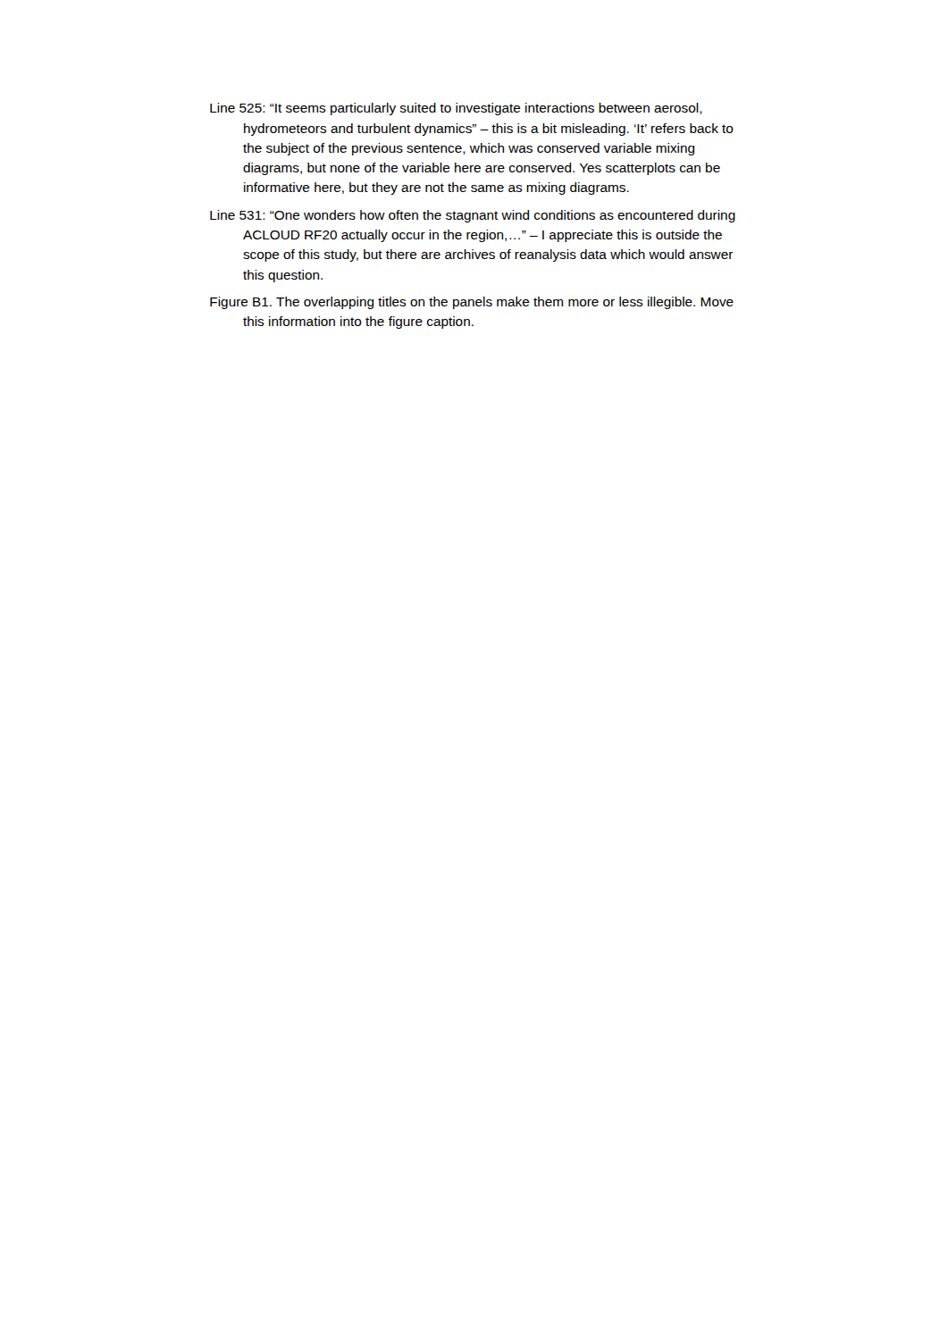Line 525: “It seems particularly suited to investigate interactions between aerosol, hydrometeors and turbulent dynamics” – this is a bit misleading. ‘It’ refers back to the subject of the previous sentence, which was conserved variable mixing diagrams, but none of the variable here are conserved. Yes scatterplots can be informative here, but they are not the same as mixing diagrams.
Line 531: “One wonders how often the stagnant wind conditions as encountered during ACLOUD RF20 actually occur in the region,…” – I appreciate this is outside the scope of this study, but there are archives of reanalysis data which would answer this question.
Figure B1. The overlapping titles on the panels make them more or less illegible. Move this information into the figure caption.